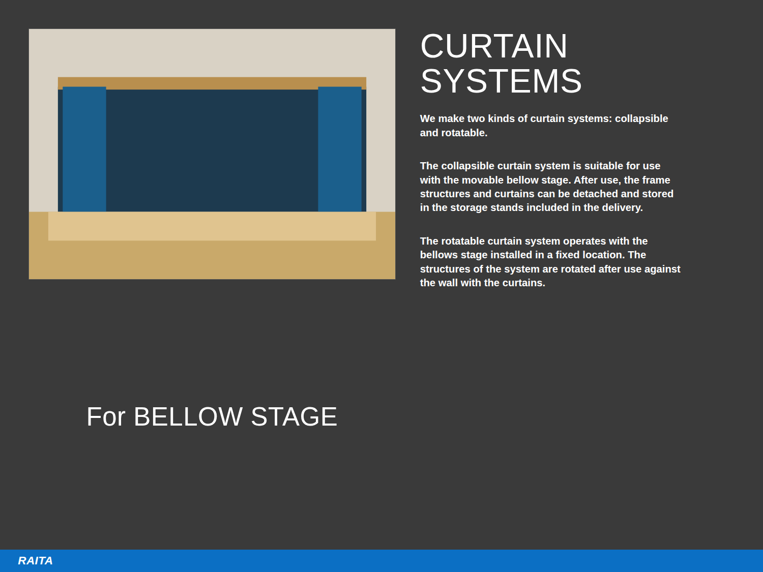CURTAIN SYSTEMS
We make two kinds of curtain systems: collapsible and rotatable.
The collapsible curtain system is suitable for use with the movable bellow stage. After use, the frame structures and curtains can be detached and stored in the storage stands included in the delivery.
The rotatable curtain system operates with the bellows stage installed in a fixed location. The structures of the system are rotated after use against the wall with the curtains.
For BELLOW STAGE
RAITA